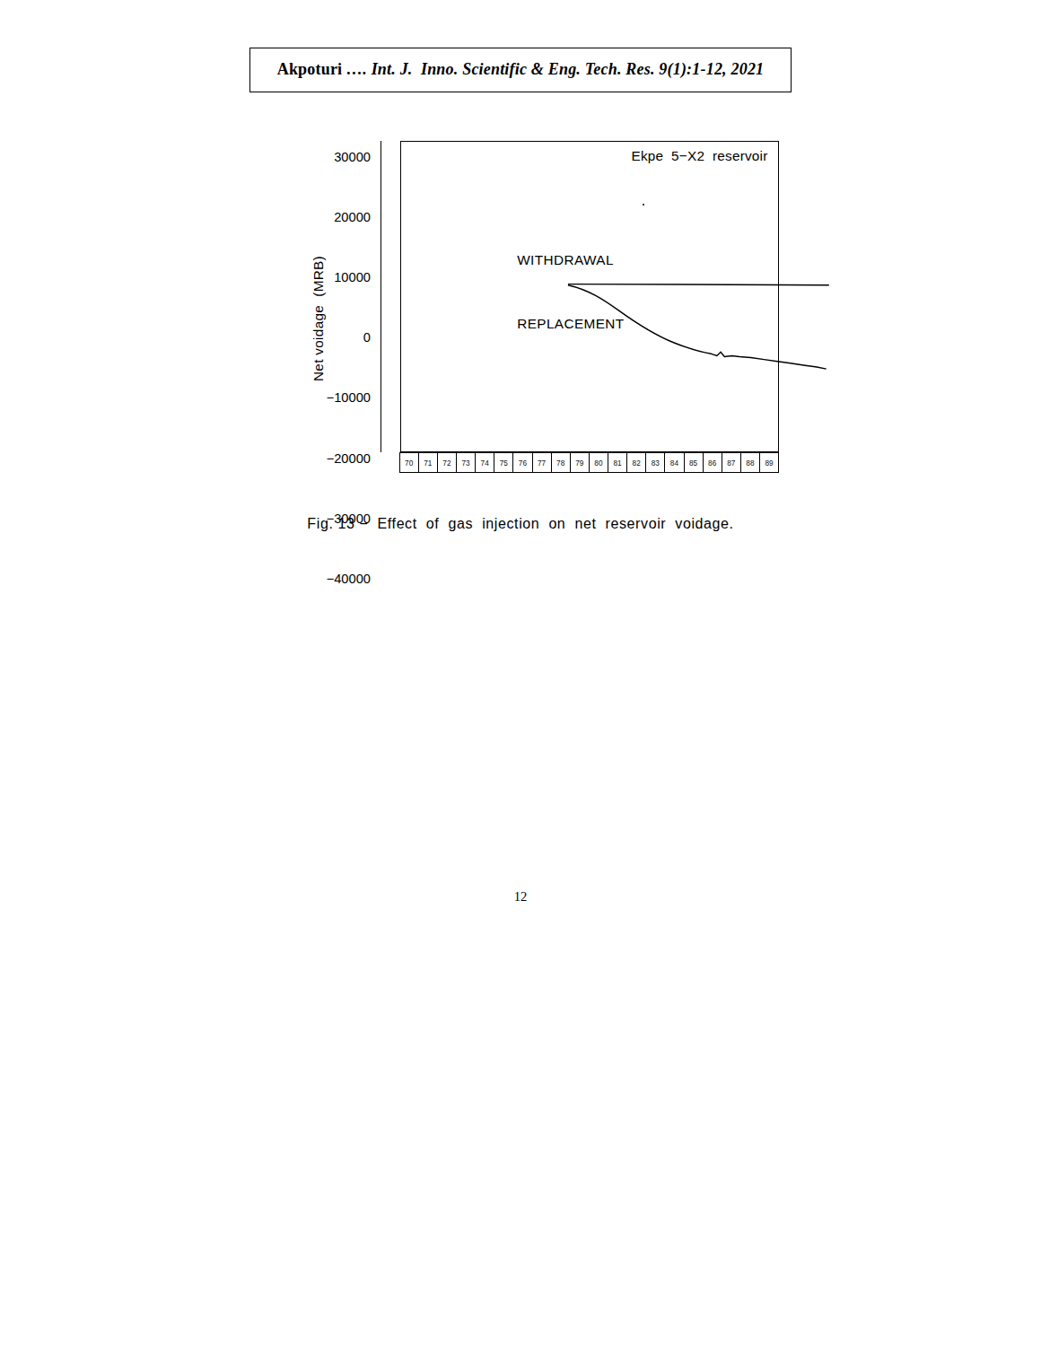Akpoturi …. Int. J. Inno. Scientific & Eng. Tech. Res. 9(1):1-12, 2021
Net voidage (MRB)
30000 20000 10000 0 −10000 −20000 −30000 −40000
Ekpe 5−X2 reservoir
WITHDRAWAL
REPLACEMENT
70
71
72
73
74
75
76
77
78
79
80
81
82
83
84
85
86
87
88
89
Fig. 13 − Effect of gas injection on net reservoir voidage.
12